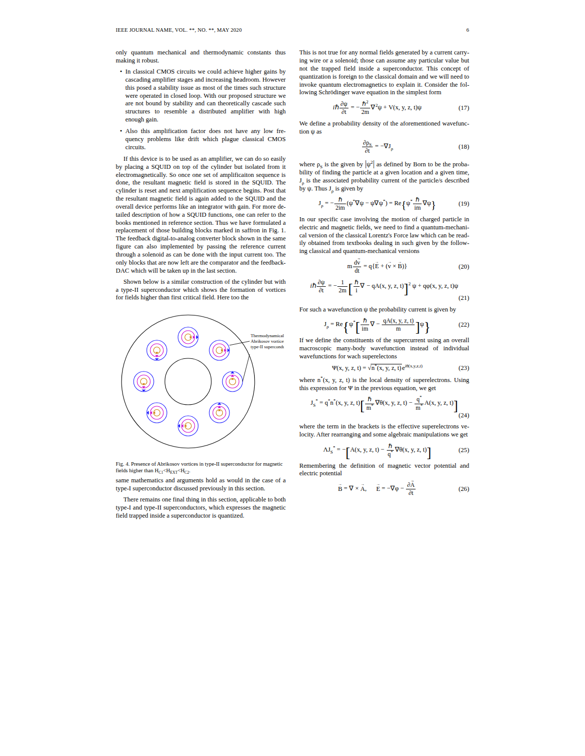IEEE JOURNAL NAME, VOL. **, NO. **, MAY 2020
6
only quantum mechanical and thermodynamic constants thus making it robust.
In classical CMOS circuits we could achieve higher gains by cascading amplifier stages and increasing headroom. However this posed a stability issue as most of the times such structure were operated in closed loop. With our proposed structure we are not bound by stability and can theoretically cascade such structures to resemble a distributed amplifier with high enough gain.
Also this amplification factor does not have any low frequency problems like drift which plague classical CMOS circuits.
If this device is to be used as an amplifier, we can do so easily by placing a SQUID on top of the cylinder but isolated from it electromagnetically. So once one set of amplificaiton sequence is done, the resultant magnetic field is stored in the SQUID. The cylinder is reset and next amplification sequence begins. Post that the resultant magnetic field is again added to the SQUID and the overall device performs like an integrator with gain. For more detailed description of how a SQUID functions, one can refer to the books mentioned in reference section. Thus we have formulated a replacement of those building blocks marked in saffron in Fig. 1. The feedback digital-to-analog converter block shown in the same figure can also implemented by passing the reference current through a solenoid as can be done with the input current too. The only blocks that are now left are the comparator and the feedback-DAC which will be taken up in the last section.
Shown below is a similar construction of the cylinder but with a type-II superconductor which shows the formation of vortices for fields higher than first critical field. Here too the
Thermodynamically favoured Abrikosov vortices in type-II superconductors
Fig. 4. Presence of Abrikosov vortices in type-II superconductor for magnetic fields higher than HC1<HEXT<HC2.
same mathematics and arguments hold as would in the case of a type-I superconductor discussed previously in this section.
There remains one final thing in this section, applicable to both type-I and type-II superconductors, which expresses the magnetic field trapped inside a superconductor is quantized.
This is not true for any normal fields generated by a current carrying wire or a solenoid; those can assume any particular value but not the trapped field inside a superconductor. This concept of quantization is foreign to the classical domain and we will need to invoke quantum electromagnetics to explain it. Consider the following Schrödinger wave equation in the simplest form
iℏ∂ψ∂t = −ℏ22m∇2ψ + V(x, y, z, t)ψ
(17)
We define a probability density of the aforementioned wavefunction ψ as
∂ρS∂t = −∇Jρ
(18)
where ρS is the given by |ψ2| as defined by Born to be the probability of finding the particle at a given location and a given time, Jρ is the associated probability current of the particle/s described by ψ. Thus Jρ is given by
Jρ = −ℏ 2im(ψ*∇ψ − ψ∇ψ*) = Re{ψ*ℏim∇ψ}
(19)
In our specific case involving the motion of charged particle in electric and magnetic fields, we need to find a quantum-mechanical version of the classical Lorentz's Force law which can be readily obtained from textbooks dealing in such given by the following classical and quantum-mechanical versions
mdv dt = q{E + (v × B)}
(20)
iℏ∂ψ∂t = −12m[ℏi∇ − qA(x, y, z, t)]2 ψ + qφ(x, y, z, t)ψ
(21)
For such a wavefunction ψ the probability current is given by
Jρ = Re{ψ*[ℏim∇ − qA(x, y, z, t) m] ψ}
(22)
If we define the constituents of the supercurrent using an overall macroscopic many-body wavefunction instead of individual wavefunctions for wach superelectons
Ψ(x, y, z, t) = √n*(x, y, z, t) eiθ(x,y,z,t)
(23)
where n*(x, y, z, t) is the local density of superelectrons. Using this expression for Ψ in the previous equation, we get
JS* = q*n*(x, y, z, t)[ℏm*∇θ(x, y, z, t) − q*m*A(x, y, z, t)]
(24)
where the term in the brackets is the effective superelectrons velocity. After rearranging and some algebraic manipulations we get
ΛJS* = −[A(x, y, z, t) − ℏq*∇θ(x, y, z, t)]
(25)
Remembering the definition of magnetic vector potential and electric potential
B = ∇ × A, E = −∇φ − ∂A∂t
(26)